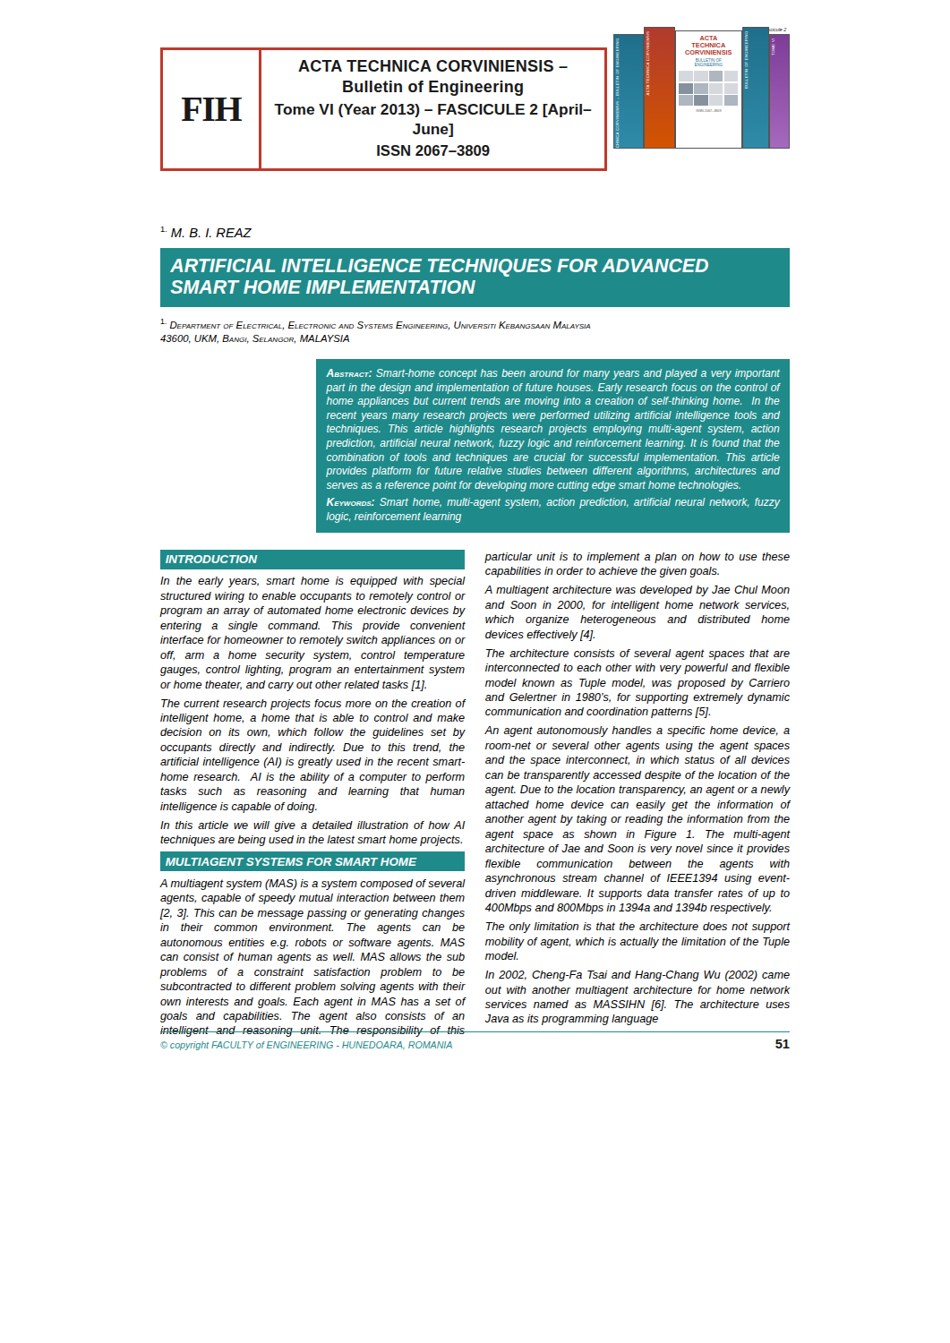FIH
ACTA TECHNICA CORVINIENSIS – Bulletin of Engineering
Tome VI (Year 2013) – FASCICULE 2 [April–June]
ISSN 2067–3809
fascicule 2
ACTA TECHNICA CORVINIENSIS – BULLETIN OF ENGINEERING
ACTA TECHNICA CORVINIENSIS
ACTA
TECHNICA
CORVINIENSIS
BULLETIN OF
ENGINEERING
ISSN 2067–3809
BULLETIN OF ENGINEERING
TOME VI
1. M. B. I. REAZ
ARTIFICIAL INTELLIGENCE TECHNIQUES FOR ADVANCED SMART HOME IMPLEMENTATION
1. Department of Electrical, Electronic and Systems Engineering, Universiti Kebangsaan Malaysia
43600, UKM, Bangi, Selangor, MALAYSIA
Abstract: Smart-home concept has been around for many years and played a very important part in the design and implementation of future houses. Early research focus on the control of home appliances but current trends are moving into a creation of self-thinking home. In the recent years many research projects were performed utilizing artificial intelligence tools and techniques. This article highlights research projects employing multi-agent system, action prediction, artificial neural network, fuzzy logic and reinforcement learning. It is found that the combination of tools and techniques are crucial for successful implementation. This article provides platform for future relative studies between different algorithms, architectures and serves as a reference point for developing more cutting edge smart home technologies.
Keywords: Smart home, multi-agent system, action prediction, artificial neural network, fuzzy logic, reinforcement learning
INTRODUCTION
In the early years, smart home is equipped with special structured wiring to enable occupants to remotely control or program an array of automated home electronic devices by entering a single command. This provide convenient interface for homeowner to remotely switch appliances on or off, arm a home security system, control temperature gauges, control lighting, program an entertainment system or home theater, and carry out other related tasks [1].
The current research projects focus more on the creation of intelligent home, a home that is able to control and make decision on its own, which follow the guidelines set by occupants directly and indirectly. Due to this trend, the artificial intelligence (AI) is greatly used in the recent smart-home research. AI is the ability of a computer to perform tasks such as reasoning and learning that human intelligence is capable of doing.
In this article we will give a detailed illustration of how AI techniques are being used in the latest smart home projects.
MULTIAGENT SYSTEMS FOR SMART HOME
A multiagent system (MAS) is a system composed of several agents, capable of speedy mutual interaction between them [2, 3]. This can be message passing or generating changes in their common environment. The agents can be autonomous entities e.g. robots or software agents. MAS can consist of human agents as well. MAS allows the sub problems of a constraint satisfaction problem to be subcontracted to different problem solving agents with their own interests and goals. Each agent in MAS has a set of goals and capabilities. The agent also consists of an intelligent and reasoning unit. The responsibility of this particular unit is to implement a plan on how to use these capabilities in order to achieve the given goals.
A multiagent architecture was developed by Jae Chul Moon and Soon in 2000, for intelligent home network services, which organize heterogeneous and distributed home devices effectively [4].
The architecture consists of several agent spaces that are interconnected to each other with very powerful and flexible model known as Tuple model, was proposed by Carriero and Gelertner in 1980’s, for supporting extremely dynamic communication and coordination patterns [5].
An agent autonomously handles a specific home device, a room-net or several other agents using the agent spaces and the space interconnect, in which status of all devices can be transparently accessed despite of the location of the agent. Due to the location transparency, an agent or a newly attached home device can easily get the information of another agent by taking or reading the information from the agent space as shown in Figure 1. The multi-agent architecture of Jae and Soon is very novel since it provides flexible communication between the agents with asynchronous stream channel of IEEE1394 using event-driven middleware. It supports data transfer rates of up to 400Mbps and 800Mbps in 1394a and 1394b respectively.
The only limitation is that the architecture does not support mobility of agent, which is actually the limitation of the Tuple model.
In 2002, Cheng-Fa Tsai and Hang-Chang Wu (2002) came out with another multiagent architecture for home network services named as MASSIHN [6]. The architecture uses Java as its programming language
© copyright FACULTY of ENGINEERING - HUNEDOARA, ROMANIA
51